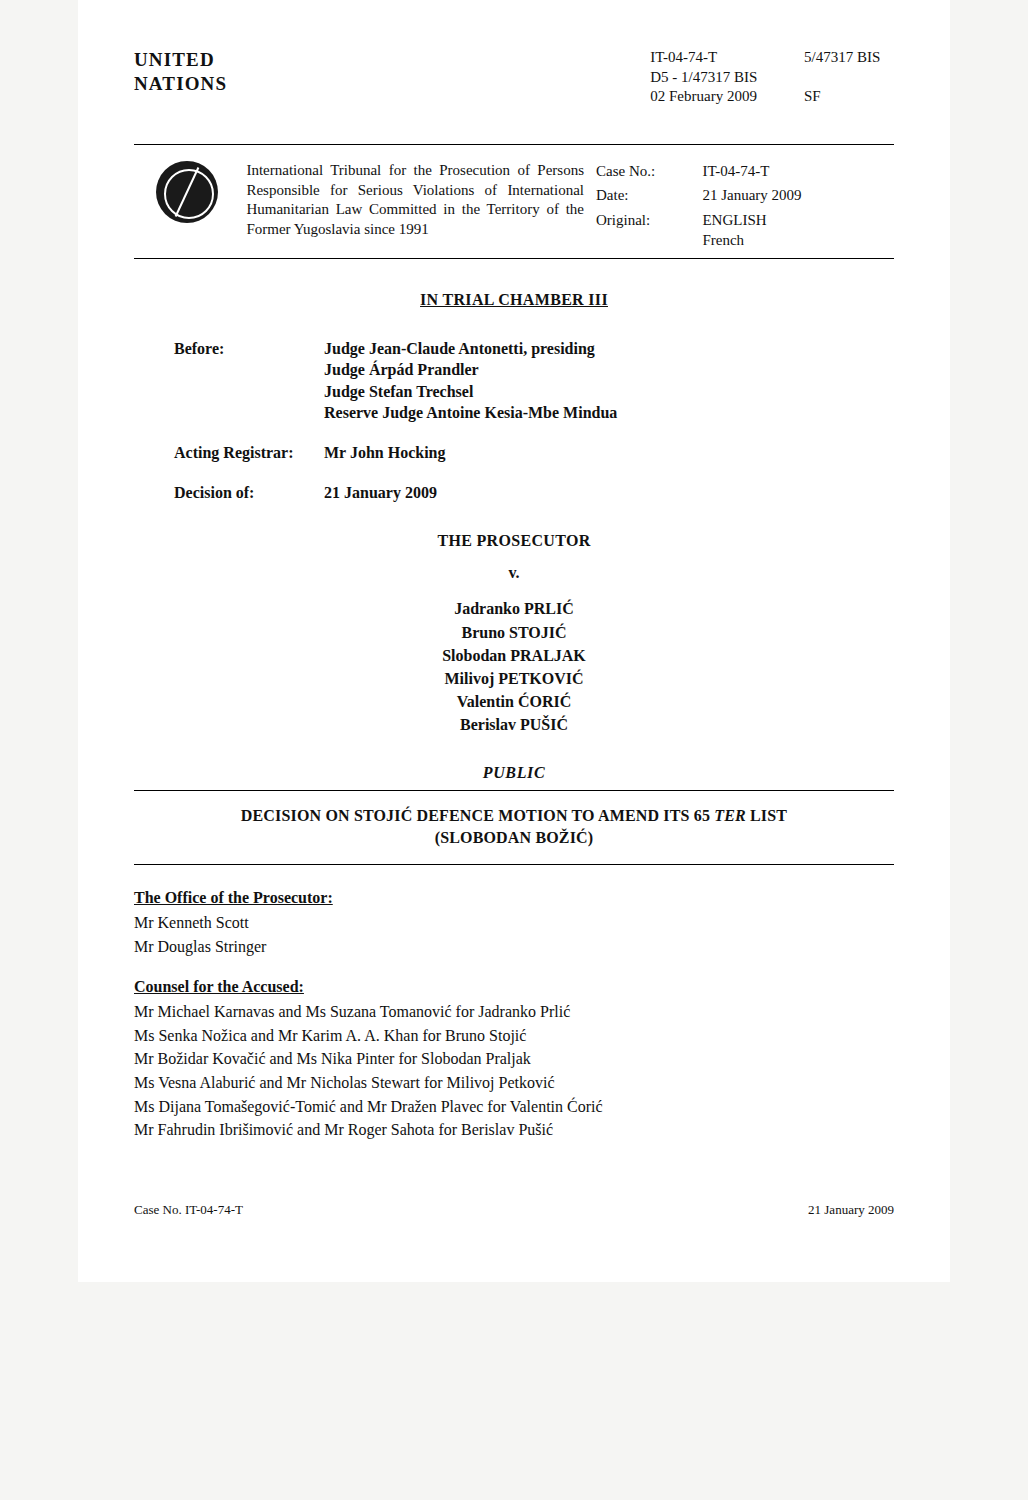UNITED
NATIONS
IT-04-74-T
D5 - 1/47317 BIS
02 February 2009 5/47317 BIS
SF
| | International Tribunal for the Prosecution of Persons Responsible for Serious Violations of International Humanitarian Law Committed in the Territory of the Former Yugoslavia since 1991 | Case No.: | IT-04-74-T |
| Date: | 21 January 2009 |
| Original: | ENGLISH French |
IN TRIAL CHAMBER III
| Before: | Judge Jean-Claude Antonetti, presiding Judge Árpád Prandler Judge Stefan Trechsel Reserve Judge Antoine Kesia-Mbe Mindua |
| Acting Registrar: | Mr John Hocking |
| Decision of: | 21 January 2009 |
THE PROSECUTOR
v.
Jadranko PRLIĆ
Bruno STOJIĆ
Slobodan PRALJAK
Milivoj PETKOVIĆ
Valentin ĆORIĆ
Berislav PUŠIĆ
PUBLIC
DECISION ON STOJIĆ DEFENCE MOTION TO AMEND ITS 65 TER LIST
(SLOBODAN BOŽIĆ)
The Office of the Prosecutor:
Mr Kenneth Scott
Mr Douglas Stringer
Counsel for the Accused:
Mr Michael Karnavas and Ms Suzana Tomanović for Jadranko Prlić
Ms Senka Nožica and Mr Karim A. A. Khan for Bruno Stojić
Mr Božidar Kovačić and Ms Nika Pinter for Slobodan Praljak
Ms Vesna Alaburić and Mr Nicholas Stewart for Milivoj Petković
Ms Dijana Tomašegović-Tomić and Mr Dražen Plavec for Valentin Ćorić
Mr Fahrudin Ibrišimović and Mr Roger Sahota for Berislav Pušić
Case No. IT-04-74-T
21 January 2009